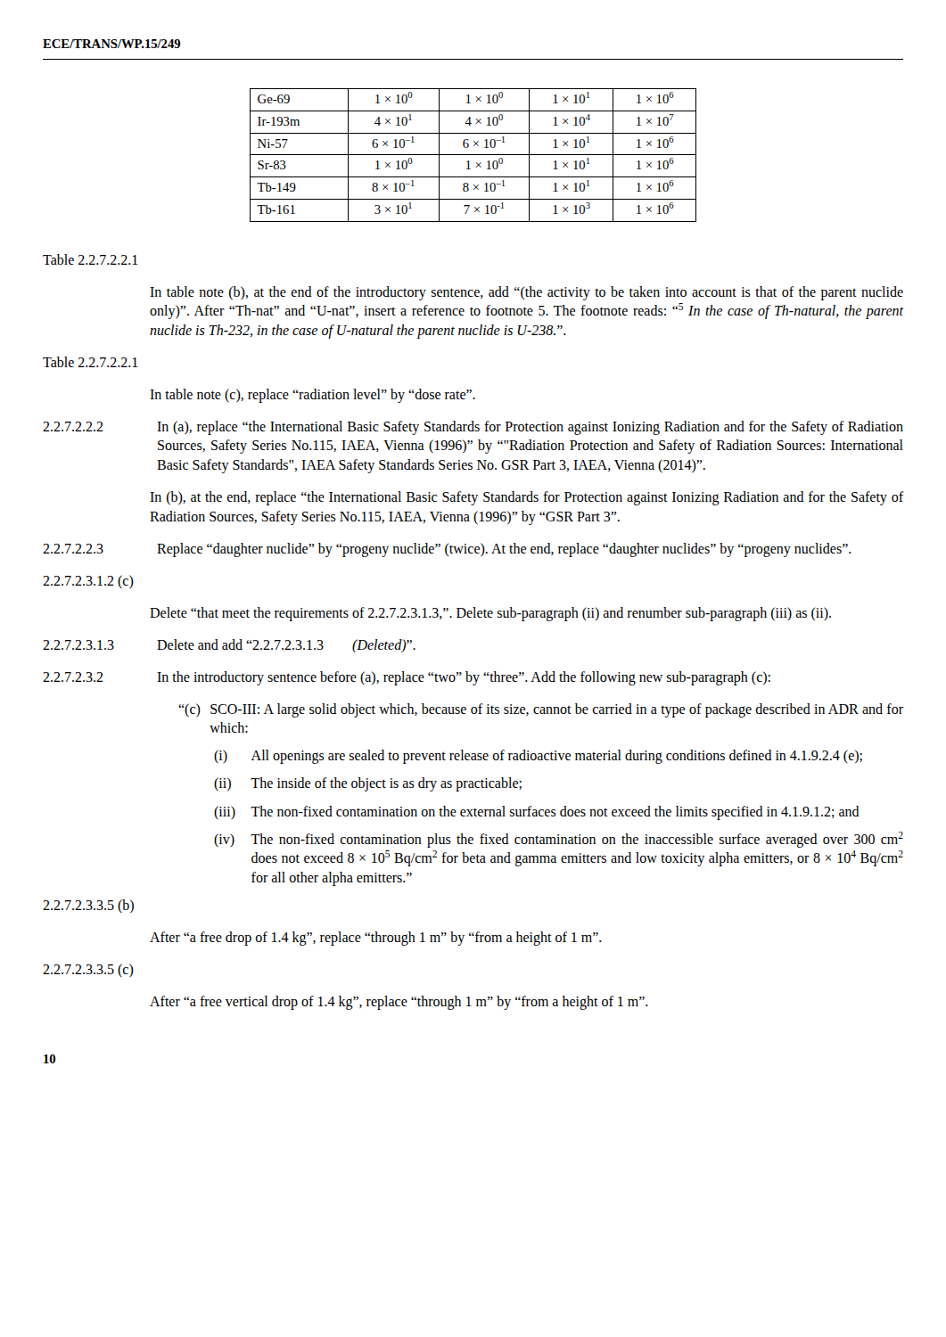ECE/TRANS/WP.15/249
| Ge-69 | 1 × 10 0 | 1 × 10 0 | 1 × 10 1 | 1 × 10 6 |
| Ir-193m | 4 × 10 1 | 4 × 10 0 | 1 × 10 4 | 1 × 10 7 |
| Ni-57 | 6 × 10 –1 | 6 × 10 –1 | 1 × 10 1 | 1 × 10 6 |
| Sr-83 | 1 × 10 0 | 1 × 10 0 | 1 × 10 1 | 1 × 10 6 |
| Tb-149 | 8 × 10 –1 | 8 × 10 –1 | 1 × 10 1 | 1 × 10 6 |
| Tb-161 | 3 × 10 1 | 7 × 10 -1 | 1 × 10 3 | 1 × 10 6 |
Table 2.2.7.2.2.1
In table note (b), at the end of the introductory sentence, add “(the activity to be taken into account is that of the parent nuclide only)”. After “Th-nat” and “U-nat”, insert a reference to footnote 5. The footnote reads: “5 In the case of Th-natural, the parent nuclide is Th-232, in the case of U-natural the parent nuclide is U-238.”.
Table 2.2.7.2.2.1
In table note (c), replace “radiation level” by “dose rate”.
2.2.7.2.2.2
In (a), replace “the International Basic Safety Standards for Protection against Ionizing Radiation and for the Safety of Radiation Sources, Safety Series No.115, IAEA, Vienna (1996)” by “"Radiation Protection and Safety of Radiation Sources: International Basic Safety Standards", IAEA Safety Standards Series No. GSR Part 3, IAEA, Vienna (2014)”.
In (b), at the end, replace “the International Basic Safety Standards for Protection against Ionizing Radiation and for the Safety of Radiation Sources, Safety Series No.115, IAEA, Vienna (1996)” by “GSR Part 3”.
2.2.7.2.2.3
Replace “daughter nuclide” by “progeny nuclide” (twice). At the end, replace “daughter nuclides” by “progeny nuclides”.
2.2.7.2.3.1.2 (c)
Delete “that meet the requirements of 2.2.7.2.3.1.3,”. Delete sub-paragraph (ii) and renumber sub-paragraph (iii) as (ii).
2.2.7.2.3.1.3
Delete and add “2.2.7.2.3.1.3 (Deleted)”.
2.2.7.2.3.2
In the introductory sentence before (a), replace “two” by “three”. Add the following new sub-paragraph (c):
“(c)
SCO-III: A large solid object which, because of its size, cannot be carried in a type of package described in ADR and for which:
(i)
All openings are sealed to prevent release of radioactive material during conditions defined in 4.1.9.2.4 (e);
(ii)
The inside of the object is as dry as practicable;
(iii)
The non-fixed contamination on the external surfaces does not exceed the limits specified in 4.1.9.1.2; and
(iv)
The non-fixed contamination plus the fixed contamination on the inaccessible surface averaged over 300 cm2 does not exceed 8 × 105 Bq/cm2 for beta and gamma emitters and low toxicity alpha emitters, or 8 × 104 Bq/cm2 for all other alpha emitters.”
2.2.7.2.3.3.5 (b)
After “a free drop of 1.4 kg”, replace “through 1 m” by “from a height of 1 m”.
2.2.7.2.3.3.5 (c)
After “a free vertical drop of 1.4 kg”, replace “through 1 m” by “from a height of 1 m”.
10